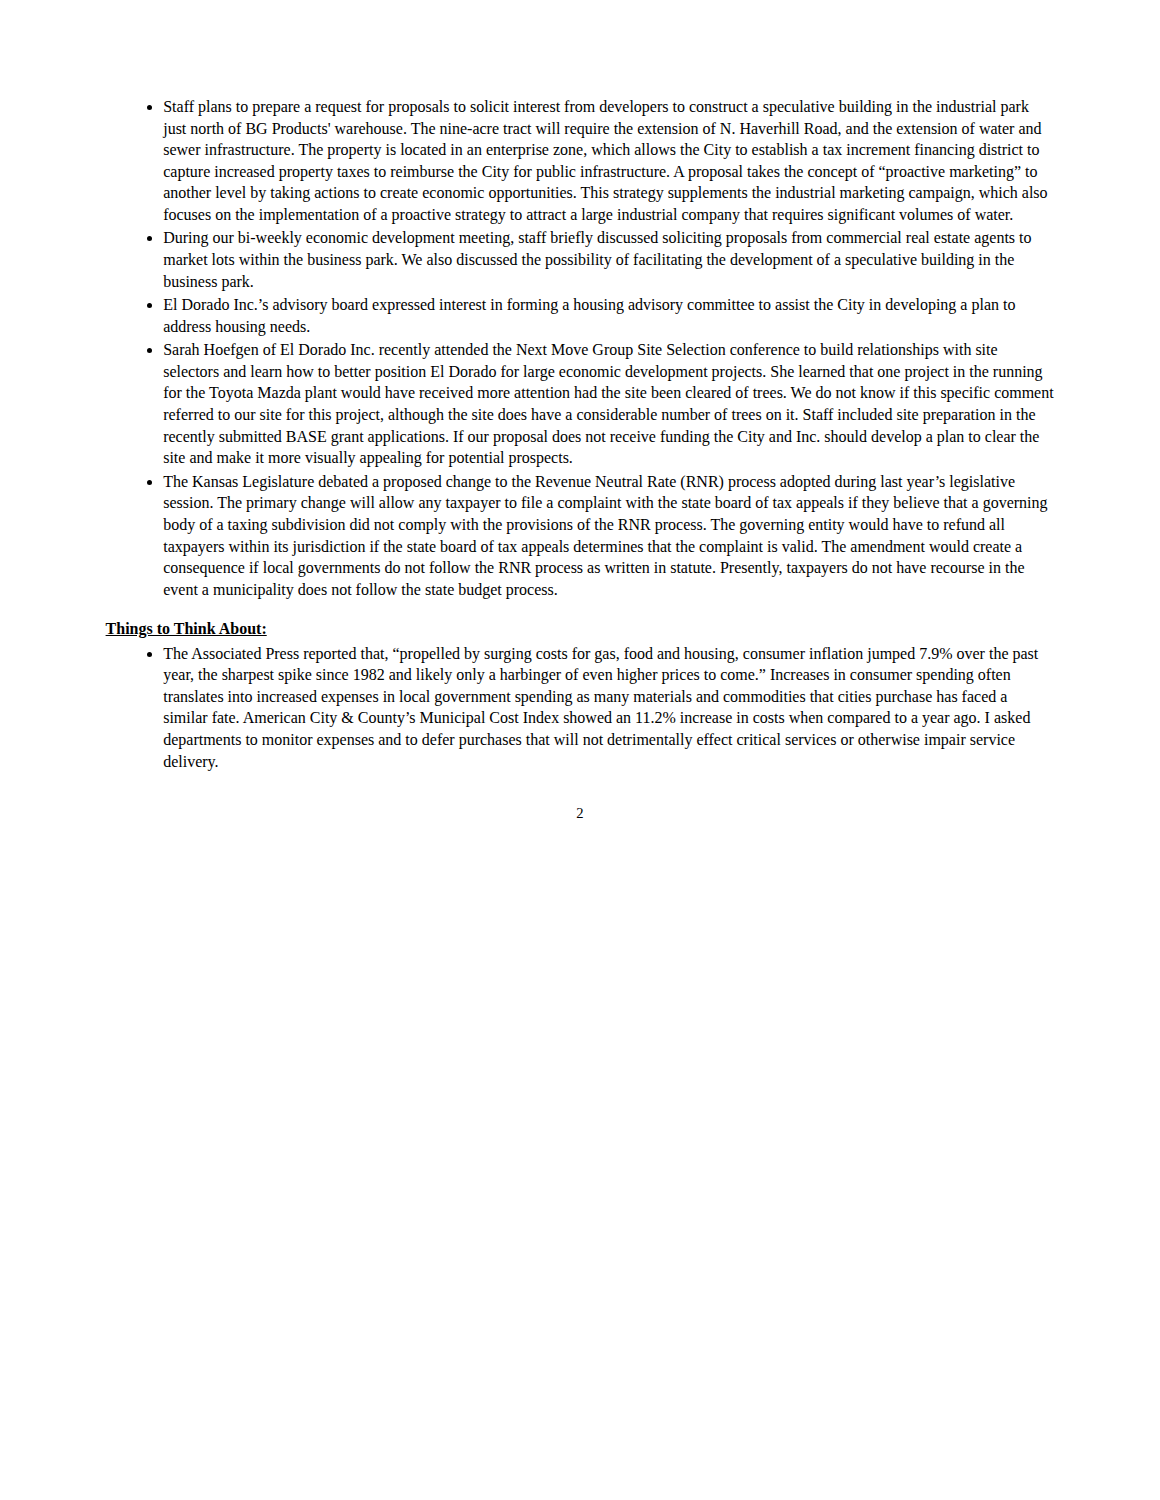Staff plans to prepare a request for proposals to solicit interest from developers to construct a speculative building in the industrial park just north of BG Products' warehouse. The nine-acre tract will require the extension of N. Haverhill Road, and the extension of water and sewer infrastructure. The property is located in an enterprise zone, which allows the City to establish a tax increment financing district to capture increased property taxes to reimburse the City for public infrastructure. A proposal takes the concept of “proactive marketing” to another level by taking actions to create economic opportunities. This strategy supplements the industrial marketing campaign, which also focuses on the implementation of a proactive strategy to attract a large industrial company that requires significant volumes of water.
During our bi-weekly economic development meeting, staff briefly discussed soliciting proposals from commercial real estate agents to market lots within the business park. We also discussed the possibility of facilitating the development of a speculative building in the business park.
El Dorado Inc.’s advisory board expressed interest in forming a housing advisory committee to assist the City in developing a plan to address housing needs.
Sarah Hoefgen of El Dorado Inc. recently attended the Next Move Group Site Selection conference to build relationships with site selectors and learn how to better position El Dorado for large economic development projects. She learned that one project in the running for the Toyota Mazda plant would have received more attention had the site been cleared of trees. We do not know if this specific comment referred to our site for this project, although the site does have a considerable number of trees on it. Staff included site preparation in the recently submitted BASE grant applications. If our proposal does not receive funding the City and Inc. should develop a plan to clear the site and make it more visually appealing for potential prospects.
The Kansas Legislature debated a proposed change to the Revenue Neutral Rate (RNR) process adopted during last year’s legislative session. The primary change will allow any taxpayer to file a complaint with the state board of tax appeals if they believe that a governing body of a taxing subdivision did not comply with the provisions of the RNR process. The governing entity would have to refund all taxpayers within its jurisdiction if the state board of tax appeals determines that the complaint is valid. The amendment would create a consequence if local governments do not follow the RNR process as written in statute. Presently, taxpayers do not have recourse in the event a municipality does not follow the state budget process.
Things to Think About:
The Associated Press reported that, “propelled by surging costs for gas, food and housing, consumer inflation jumped 7.9% over the past year, the sharpest spike since 1982 and likely only a harbinger of even higher prices to come.” Increases in consumer spending often translates into increased expenses in local government spending as many materials and commodities that cities purchase has faced a similar fate. American City & County’s Municipal Cost Index showed an 11.2% increase in costs when compared to a year ago. I asked departments to monitor expenses and to defer purchases that will not detrimentally effect critical services or otherwise impair service delivery.
2